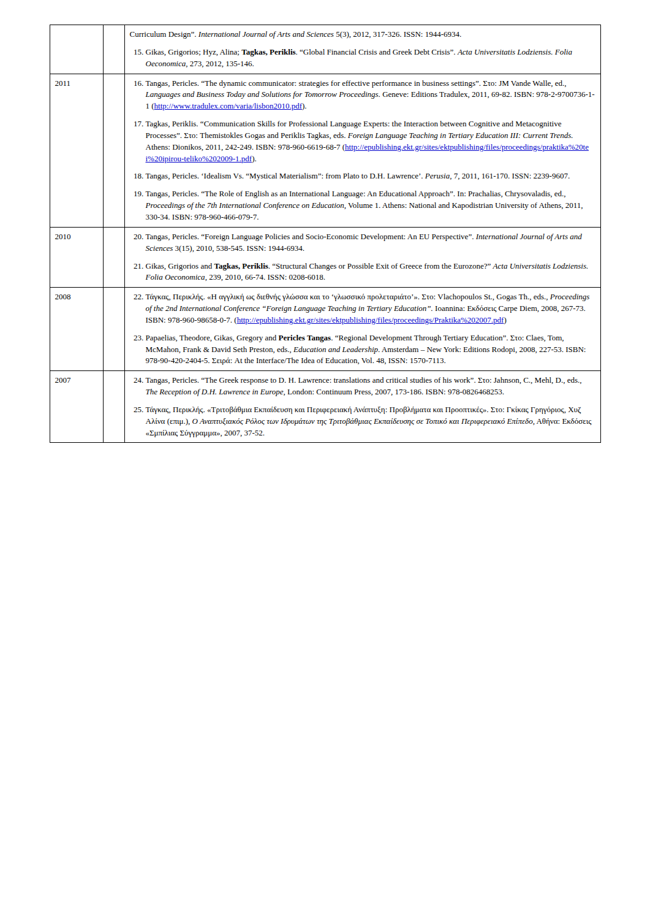| | | Curriculum Design”. International Journal of Arts and Sciences 5(3), 2012, 317-326. ISSN: 1944-6934. Gikas, Grigorios; Hyz, Alina; Tagkas, Periklis . “Global Financial Crisis and Greek Debt Crisis”. Acta Universitatis Lodziensis. Folia Oeconomica , 273, 2012, 135-146. |
| 2011 | | Tangas, Pericles. “The dynamic communicator: strategies for effective performance in business settings”. Στο: JM Vande Walle, ed., Languages and Business Today and Solutions for Tomorrow Proceedings. Geneve: Editions Tradulex, 2011, 69-82. ISBN: 978-2-9700736-1-1 ( http://www.tradulex.com/varia/lisbon2010.pdf ). Tagkas, Periklis. “Communication Skills for Professional Language Experts: the Interaction between Cognitive and Metacognitive Processes”. Στο: Themistokles Gogas and Periklis Tagkas, eds. Foreign Language Teaching in Tertiary Education III: Current Trends. Athens: Dionikos, 2011, 242-249. ISBN: 978-960-6619-68-7 ( http://epublishing.ekt.gr/sites/ektpublishing/files/proceedings/praktika%20tei%20ipirou-teliko%202009-1.pdf ). Tangas, Pericles. ‘Idealism Vs. “Mystical Materialism”: from Plato to D.H. Lawrence’. Perusia , 7, 2011, 161-170. ISSN: 2239-9607. Tangas, Pericles. “The Role of English as an International Language: An Educational Approach”. In: Prachalias, Chrysovaladis, ed., Proceedings of the 7th International Conference on Education , Volume 1. Athens: National and Kapodistrian University of Athens, 2011, 330-34. ISBN: 978-960-466-079-7. |
| 2010 | | Tangas, Pericles. “Foreign Language Policies and Socio-Economic Development: An EU Perspective”. International Journal of Arts and Sciences 3(15), 2010, 538-545. ISSN: 1944-6934. Gikas, Grigorios and Tagkas, Periklis . “Structural Changes or Possible Exit of Greece from the Eurozone?” Acta Universitatis Lodziensis. Folia Oeconomica , 239, 2010, 66-74. ISSN: 0208-6018. |
| 2008 | | Τάγκας, Περικλής. «Η αγγλική ως διεθνής γλώσσα και το ‘γλωσσικό προλεταριάτο’». Στο: Vlachopoulos St., Gogas Th., eds., Proceedings of the 2nd International Conference “Foreign Language Teaching in Tertiary Education”. Ioannina: Εκδόσεις Carpe Diem, 2008, 267-73. ISBN: 978-960-98658-0-7. ( http://epublishing.ekt.gr/sites/ektpublishing/files/proceedings/Praktika%202007.pdf ) Papaelias, Theodore, Gikas, Gregory and Pericles Tangas . “Regional Development Through Tertiary Education”. Στο: Claes, Tom, McMahon, Frank & David Seth Preston, eds., Education and Leadership . Amsterdam – New York: Editions Rodopi, 2008, 227-53. ISBN: 978-90-420-2404-5. Σειρά: At the Interface/The Idea of Education, Vol. 48, ISSN: 1570-7113. |
| 2007 | | Tangas, Pericles. “The Greek response to D. H. Lawrence: translations and critical studies of his work”. Στο: Jahnson, C., Mehl, D., eds., The Reception of D.H. Lawrence in Europe , London: Continuum Press, 2007, 173-186. ISBN: 978-0826468253. Τάγκας, Περικλής. «Τριτοβάθμια Εκπαίδευση και Περιφερειακή Ανάπτυξη: Προβλήματα και Προοπτικές». Στο: Γκίκας Γρηγόριος, Χυζ Αλίνα (επιμ.), Ο Αναπτυξιακός Ρόλος των Ιδρυμάτων της Τριτοβάθμιας Εκπαίδευσης σε Τοπικό και Περιφερειακό Επίπεδο , Αθήνα: Εκδόσεις «Σμπίλιας Σύγγραμμα», 2007, 37-52. |